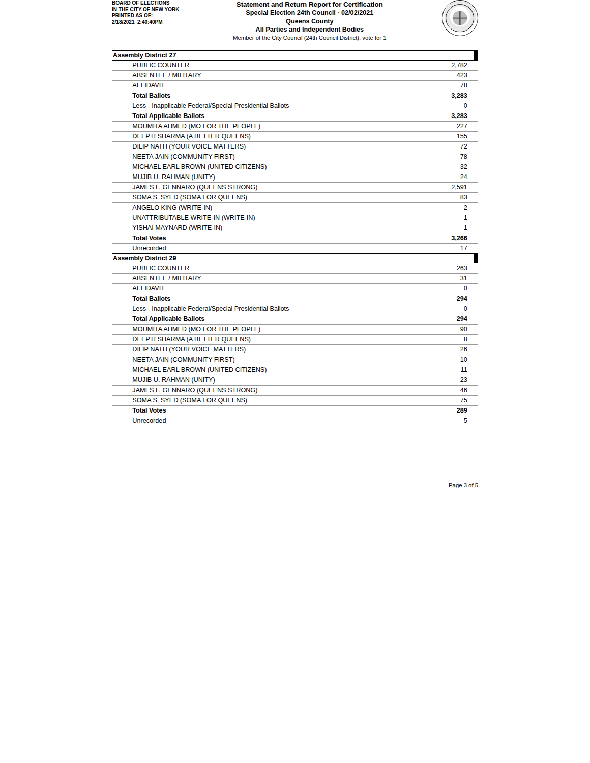BOARD OF ELECTIONS
IN THE CITY OF NEW YORK
PRINTED AS OF:
2/18/2021 2:40:40PM
Statement and Return Report for Certification
Special Election 24th Council - 02/02/2021
Queens County
All Parties and Independent Bodies
Member of the City Council (24th Council District), vote for 1
Assembly District 27
| PUBLIC COUNTER | 2,782 |
| ABSENTEE / MILITARY | 423 |
| AFFIDAVIT | 78 |
| Total Ballots | 3,283 |
| Less - Inapplicable Federal/Special Presidential Ballots | 0 |
| Total Applicable Ballots | 3,283 |
| MOUMITA AHMED (MO FOR THE PEOPLE) | 227 |
| DEEPTI SHARMA (A BETTER QUEENS) | 155 |
| DILIP NATH (YOUR VOICE MATTERS) | 72 |
| NEETA JAIN (COMMUNITY FIRST) | 78 |
| MICHAEL EARL BROWN (UNITED CITIZENS) | 32 |
| MUJIB U. RAHMAN (UNITY) | 24 |
| JAMES F. GENNARO (QUEENS STRONG) | 2,591 |
| SOMA S. SYED (SOMA FOR QUEENS) | 83 |
| ANGELO KING (WRITE-IN) | 2 |
| UNATTRIBUTABLE WRITE-IN (WRITE-IN) | 1 |
| YISHAI MAYNARD (WRITE-IN) | 1 |
| Total Votes | 3,266 |
| Unrecorded | 17 |
Assembly District 29
| PUBLIC COUNTER | 263 |
| ABSENTEE / MILITARY | 31 |
| AFFIDAVIT | 0 |
| Total Ballots | 294 |
| Less - Inapplicable Federal/Special Presidential Ballots | 0 |
| Total Applicable Ballots | 294 |
| MOUMITA AHMED (MO FOR THE PEOPLE) | 90 |
| DEEPTI SHARMA (A BETTER QUEENS) | 8 |
| DILIP NATH (YOUR VOICE MATTERS) | 26 |
| NEETA JAIN (COMMUNITY FIRST) | 10 |
| MICHAEL EARL BROWN (UNITED CITIZENS) | 11 |
| MUJIB U. RAHMAN (UNITY) | 23 |
| JAMES F. GENNARO (QUEENS STRONG) | 46 |
| SOMA S. SYED (SOMA FOR QUEENS) | 75 |
| Total Votes | 289 |
| Unrecorded | 5 |
Page 3 of 5